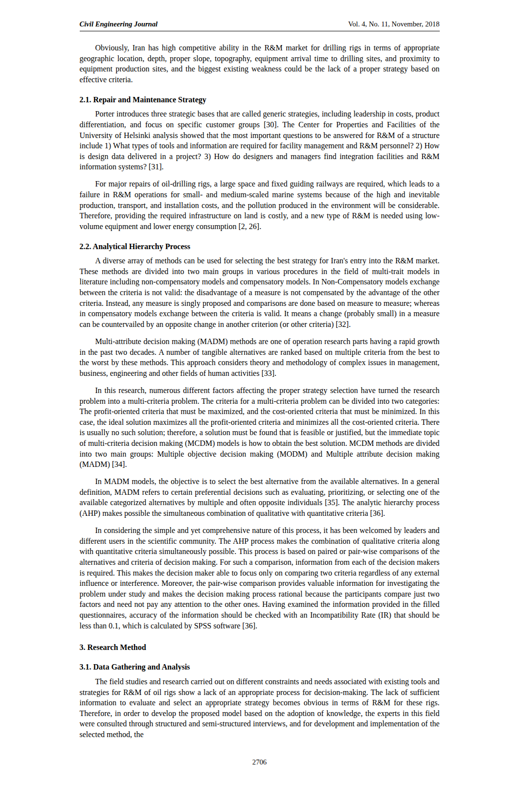Civil Engineering Journal Vol. 4, No. 11, November, 2018
Obviously, Iran has high competitive ability in the R&M market for drilling rigs in terms of appropriate geographic location, depth, proper slope, topography, equipment arrival time to drilling sites, and proximity to equipment production sites, and the biggest existing weakness could be the lack of a proper strategy based on effective criteria.
2.1. Repair and Maintenance Strategy
Porter introduces three strategic bases that are called generic strategies, including leadership in costs, product differentiation, and focus on specific customer groups [30]. The Center for Properties and Facilities of the University of Helsinki analysis showed that the most important questions to be answered for R&M of a structure include 1) What types of tools and information are required for facility management and R&M personnel? 2) How is design data delivered in a project? 3) How do designers and managers find integration facilities and R&M information systems? [31].
For major repairs of oil-drilling rigs, a large space and fixed guiding railways are required, which leads to a failure in R&M operations for small- and medium-scaled marine systems because of the high and inevitable production, transport, and installation costs, and the pollution produced in the environment will be considerable. Therefore, providing the required infrastructure on land is costly, and a new type of R&M is needed using low-volume equipment and lower energy consumption [2, 26].
2.2. Analytical Hierarchy Process
A diverse array of methods can be used for selecting the best strategy for Iran's entry into the R&M market. These methods are divided into two main groups in various procedures in the field of multi-trait models in literature including non-compensatory models and compensatory models. In Non-Compensatory models exchange between the criteria is not valid: the disadvantage of a measure is not compensated by the advantage of the other criteria. Instead, any measure is singly proposed and comparisons are done based on measure to measure; whereas in compensatory models exchange between the criteria is valid. It means a change (probably small) in a measure can be countervailed by an opposite change in another criterion (or other criteria) [32].
Multi-attribute decision making (MADM) methods are one of operation research parts having a rapid growth in the past two decades. A number of tangible alternatives are ranked based on multiple criteria from the best to the worst by these methods. This approach considers theory and methodology of complex issues in management, business, engineering and other fields of human activities [33].
In this research, numerous different factors affecting the proper strategy selection have turned the research problem into a multi-criteria problem. The criteria for a multi-criteria problem can be divided into two categories: The profit-oriented criteria that must be maximized, and the cost-oriented criteria that must be minimized. In this case, the ideal solution maximizes all the profit-oriented criteria and minimizes all the cost-oriented criteria. There is usually no such solution; therefore, a solution must be found that is feasible or justified, but the immediate topic of multi-criteria decision making (MCDM) models is how to obtain the best solution. MCDM methods are divided into two main groups: Multiple objective decision making (MODM) and Multiple attribute decision making (MADM) [34].
In MADM models, the objective is to select the best alternative from the available alternatives. In a general definition, MADM refers to certain preferential decisions such as evaluating, prioritizing, or selecting one of the available categorized alternatives by multiple and often opposite individuals [35]. The analytic hierarchy process (AHP) makes possible the simultaneous combination of qualitative with quantitative criteria [36].
In considering the simple and yet comprehensive nature of this process, it has been welcomed by leaders and different users in the scientific community. The AHP process makes the combination of qualitative criteria along with quantitative criteria simultaneously possible. This process is based on paired or pair-wise comparisons of the alternatives and criteria of decision making. For such a comparison, information from each of the decision makers is required. This makes the decision maker able to focus only on comparing two criteria regardless of any external influence or interference. Moreover, the pair-wise comparison provides valuable information for investigating the problem under study and makes the decision making process rational because the participants compare just two factors and need not pay any attention to the other ones. Having examined the information provided in the filled questionnaires, accuracy of the information should be checked with an Incompatibility Rate (IR) that should be less than 0.1, which is calculated by SPSS software [36].
3. Research Method
3.1. Data Gathering and Analysis
The field studies and research carried out on different constraints and needs associated with existing tools and strategies for R&M of oil rigs show a lack of an appropriate process for decision-making. The lack of sufficient information to evaluate and select an appropriate strategy becomes obvious in terms of R&M for these rigs. Therefore, in order to develop the proposed model based on the adoption of knowledge, the experts in this field were consulted through structured and semi-structured interviews, and for development and implementation of the selected method, the
2706